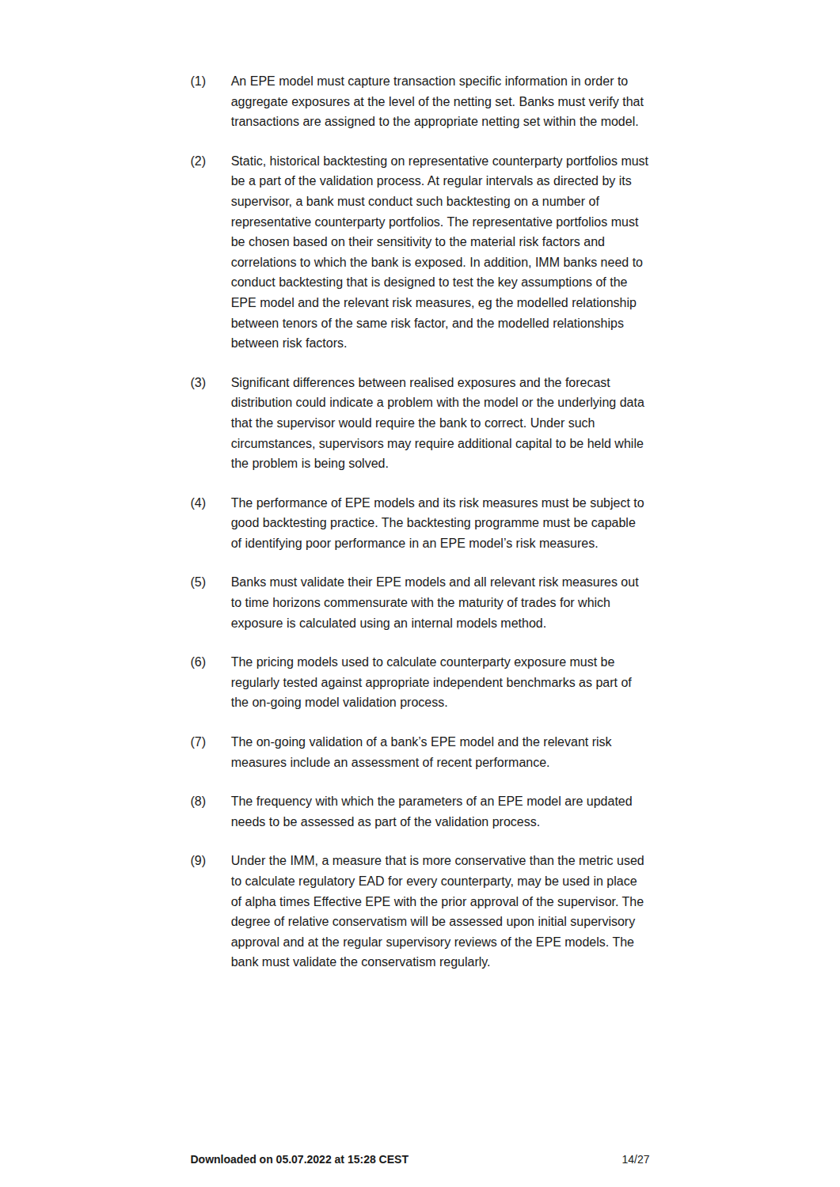An EPE model must capture transaction specific information in order to aggregate exposures at the level of the netting set. Banks must verify that transactions are assigned to the appropriate netting set within the model.
Static, historical backtesting on representative counterparty portfolios must be a part of the validation process. At regular intervals as directed by its supervisor, a bank must conduct such backtesting on a number of representative counterparty portfolios. The representative portfolios must be chosen based on their sensitivity to the material risk factors and correlations to which the bank is exposed. In addition, IMM banks need to conduct backtesting that is designed to test the key assumptions of the EPE model and the relevant risk measures, eg the modelled relationship between tenors of the same risk factor, and the modelled relationships between risk factors.
Significant differences between realised exposures and the forecast distribution could indicate a problem with the model or the underlying data that the supervisor would require the bank to correct. Under such circumstances, supervisors may require additional capital to be held while the problem is being solved.
The performance of EPE models and its risk measures must be subject to good backtesting practice. The backtesting programme must be capable of identifying poor performance in an EPE model’s risk measures.
Banks must validate their EPE models and all relevant risk measures out to time horizons commensurate with the maturity of trades for which exposure is calculated using an internal models method.
The pricing models used to calculate counterparty exposure must be regularly tested against appropriate independent benchmarks as part of the on-going model validation process.
The on-going validation of a bank’s EPE model and the relevant risk measures include an assessment of recent performance.
The frequency with which the parameters of an EPE model are updated needs to be assessed as part of the validation process.
Under the IMM, a measure that is more conservative than the metric used to calculate regulatory EAD for every counterparty, may be used in place of alpha times Effective EPE with the prior approval of the supervisor. The degree of relative conservatism will be assessed upon initial supervisory approval and at the regular supervisory reviews of the EPE models. The bank must validate the conservatism regularly.
Downloaded on 05.07.2022 at 15:28 CEST 14/27